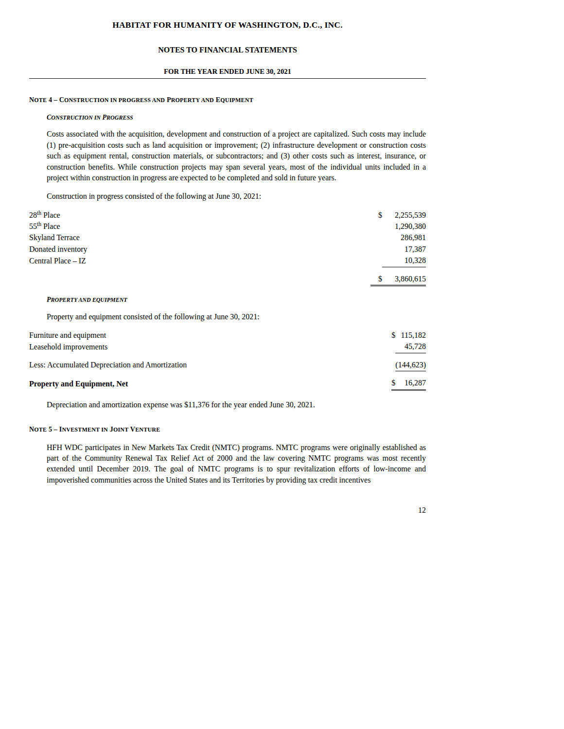HABITAT FOR HUMANITY OF WASHINGTON, D.C., INC.
NOTES TO FINANCIAL STATEMENTS
FOR THE YEAR ENDED JUNE 30, 2021
NOTE 4 – CONSTRUCTION IN PROGRESS AND PROPERTY AND EQUIPMENT
CONSTRUCTION IN PROGRESS
Costs associated with the acquisition, development and construction of a project are capitalized. Such costs may include (1) pre-acquisition costs such as land acquisition or improvement; (2) infrastructure development or construction costs such as equipment rental, construction materials, or subcontractors; and (3) other costs such as interest, insurance, or construction benefits. While construction projects may span several years, most of the individual units included in a project within construction in progress are expected to be completed and sold in future years.
Construction in progress consisted of the following at June 30, 2021:
| 28 th Place | | $ | 2,255,539 |
| 55 th Place | | | 1,290,380 |
| Skyland Terrace | | | 286,981 |
| Donated inventory | | | 17,387 |
| Central Place – IZ | | | 10,328 |
| | | $ | 3,860,615 |
PROPERTY AND EQUIPMENT
Property and equipment consisted of the following at June 30, 2021:
| Furniture and equipment | | $ | 115,182 |
| Leasehold improvements | | | 45,728 |
| Less: Accumulated Depreciation and Amortization | | | (144,623) |
| Property and Equipment, Net | | $ | 16,287 |
Depreciation and amortization expense was $11,376 for the year ended June 30, 2021.
NOTE 5 – INVESTMENT IN JOINT VENTURE
HFH WDC participates in New Markets Tax Credit (NMTC) programs. NMTC programs were originally established as part of the Community Renewal Tax Relief Act of 2000 and the law covering NMTC programs was most recently extended until December 2019. The goal of NMTC programs is to spur revitalization efforts of low-income and impoverished communities across the United States and its Territories by providing tax credit incentives
12